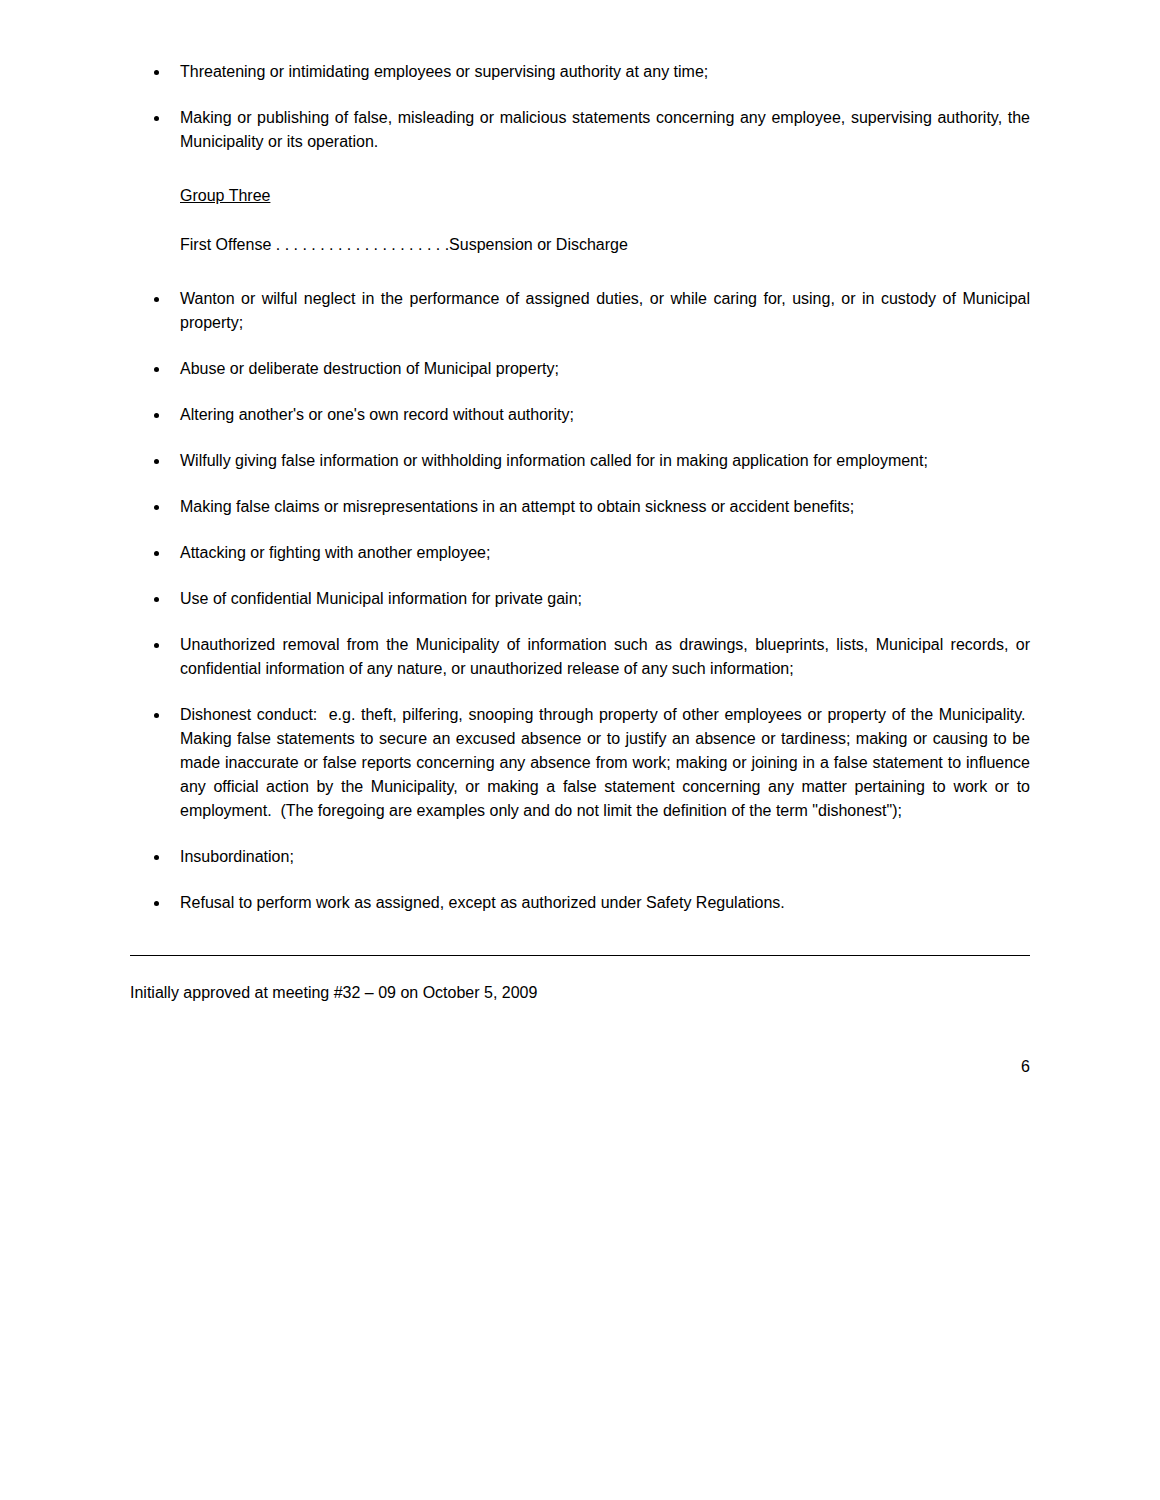Threatening or intimidating employees or supervising authority at any time;
Making or publishing of false, misleading or malicious statements concerning any employee, supervising authority, the Municipality or its operation.
Group Three
First Offense . . . . . . . . . . . . . . . . . . . .Suspension or Discharge
Wanton or wilful neglect in the performance of assigned duties, or while caring for, using, or in custody of Municipal property;
Abuse or deliberate destruction of Municipal property;
Altering another's or one's own record without authority;
Wilfully giving false information or withholding information called for in making application for employment;
Making false claims or misrepresentations in an attempt to obtain sickness or accident benefits;
Attacking or fighting with another employee;
Use of confidential Municipal information for private gain;
Unauthorized removal from the Municipality of information such as drawings, blueprints, lists, Municipal records, or confidential information of any nature, or unauthorized release of any such information;
Dishonest conduct: e.g. theft, pilfering, snooping through property of other employees or property of the Municipality. Making false statements to secure an excused absence or to justify an absence or tardiness; making or causing to be made inaccurate or false reports concerning any absence from work; making or joining in a false statement to influence any official action by the Municipality, or making a false statement concerning any matter pertaining to work or to employment. (The foregoing are examples only and do not limit the definition of the term "dishonest");
Insubordination;
Refusal to perform work as assigned, except as authorized under Safety Regulations.
Initially approved at meeting #32 – 09 on October 5, 2009
6